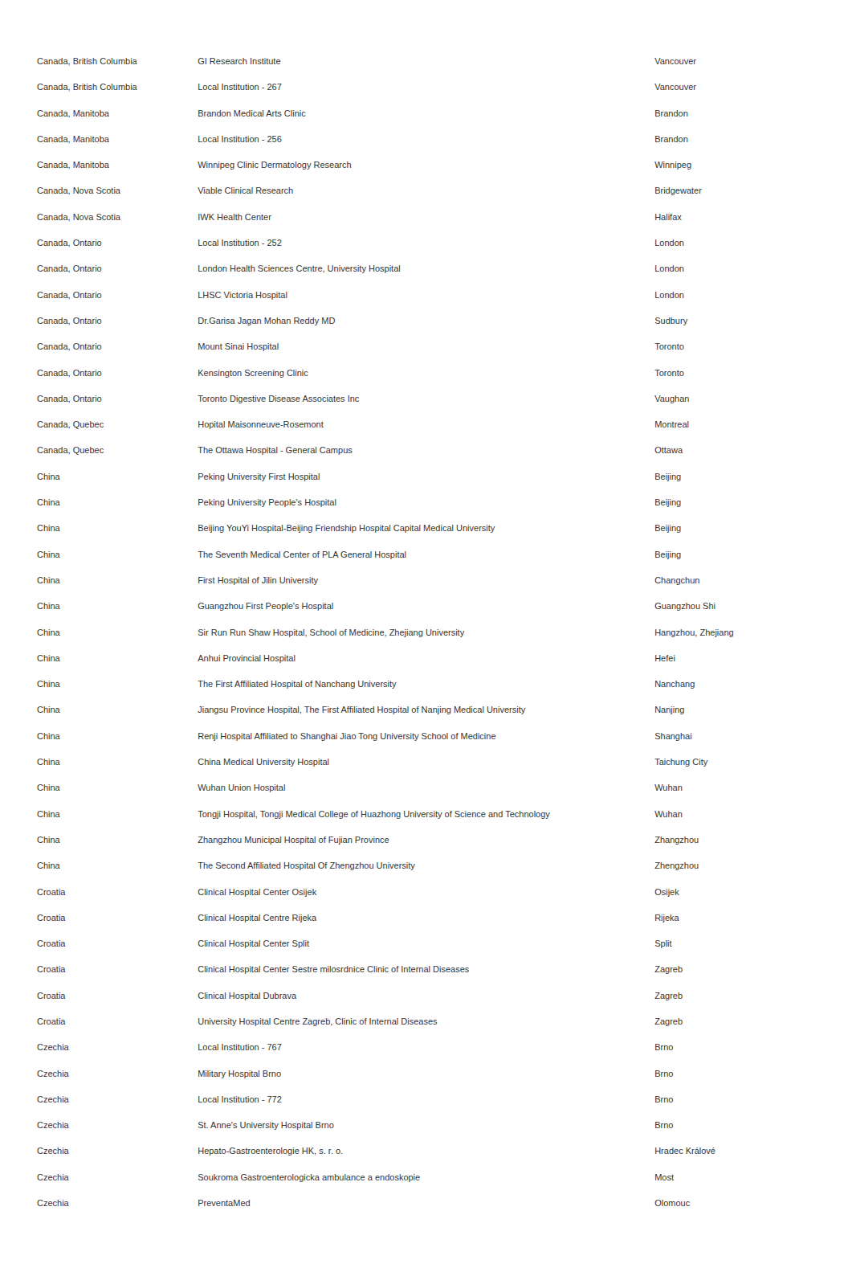| Canada, British Columbia | GI Research Institute | Vancouver |
| Canada, British Columbia | Local Institution - 267 | Vancouver |
| Canada, Manitoba | Brandon Medical Arts Clinic | Brandon |
| Canada, Manitoba | Local Institution - 256 | Brandon |
| Canada, Manitoba | Winnipeg Clinic Dermatology Research | Winnipeg |
| Canada, Nova Scotia | Viable Clinical Research | Bridgewater |
| Canada, Nova Scotia | IWK Health Center | Halifax |
| Canada, Ontario | Local Institution - 252 | London |
| Canada, Ontario | London Health Sciences Centre, University Hospital | London |
| Canada, Ontario | LHSC Victoria Hospital | London |
| Canada, Ontario | Dr.Garisa Jagan Mohan Reddy MD | Sudbury |
| Canada, Ontario | Mount Sinai Hospital | Toronto |
| Canada, Ontario | Kensington Screening Clinic | Toronto |
| Canada, Ontario | Toronto Digestive Disease Associates Inc | Vaughan |
| Canada, Quebec | Hopital Maisonneuve-Rosemont | Montreal |
| Canada, Quebec | The Ottawa Hospital - General Campus | Ottawa |
| China | Peking University First Hospital | Beijing |
| China | Peking University People's Hospital | Beijing |
| China | Beijing YouYi Hospital-Beijing Friendship Hospital Capital Medical University | Beijing |
| China | The Seventh Medical Center of PLA General Hospital | Beijing |
| China | First Hospital of Jilin University | Changchun |
| China | Guangzhou First People's Hospital | Guangzhou Shi |
| China | Sir Run Run Shaw Hospital, School of Medicine, Zhejiang University | Hangzhou, Zhejiang |
| China | Anhui Provincial Hospital | Hefei |
| China | The First Affiliated Hospital of Nanchang University | Nanchang |
| China | Jiangsu Province Hospital, The First Affiliated Hospital of Nanjing Medical University | Nanjing |
| China | Renji Hospital Affiliated to Shanghai Jiao Tong University School of Medicine | Shanghai |
| China | China Medical University Hospital | Taichung City |
| China | Wuhan Union Hospital | Wuhan |
| China | Tongji Hospital, Tongji Medical College of Huazhong University of Science and Technology | Wuhan |
| China | Zhangzhou Municipal Hospital of Fujian Province | Zhangzhou |
| China | The Second Affiliated Hospital Of Zhengzhou University | Zhengzhou |
| Croatia | Clinical Hospital Center Osijek | Osijek |
| Croatia | Clinical Hospital Centre Rijeka | Rijeka |
| Croatia | Clinical Hospital Center Split | Split |
| Croatia | Clinical Hospital Center Sestre milosrdnice Clinic of Internal Diseases | Zagreb |
| Croatia | Clinical Hospital Dubrava | Zagreb |
| Croatia | University Hospital Centre Zagreb, Clinic of Internal Diseases | Zagreb |
| Czechia | Local Institution - 767 | Brno |
| Czechia | Military Hospital Brno | Brno |
| Czechia | Local Institution - 772 | Brno |
| Czechia | St. Anne's University Hospital Brno | Brno |
| Czechia | Hepato-Gastroenterologie HK, s. r. o. | Hradec Králové |
| Czechia | Soukroma Gastroenterologicka ambulance a endoskopie | Most |
| Czechia | PreventaMed | Olomouc |